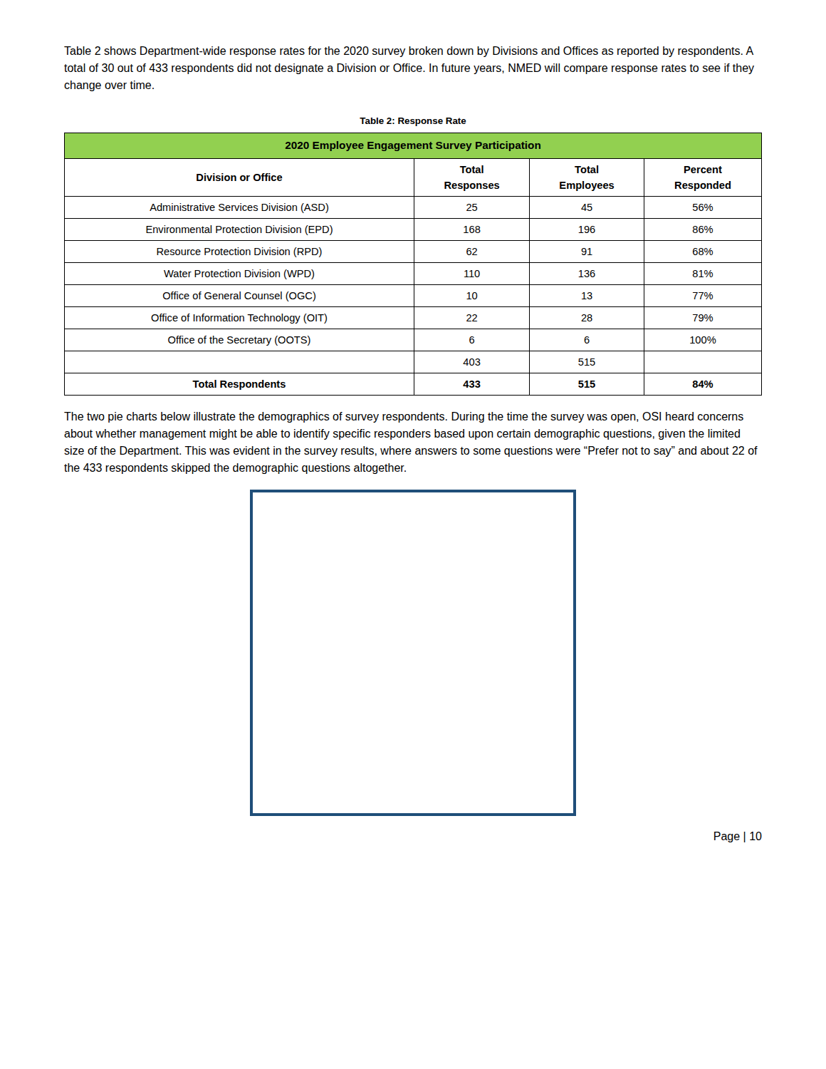Table 2 shows Department-wide response rates for the 2020 survey broken down by Divisions and Offices as reported by respondents. A total of 30 out of 433 respondents did not designate a Division or Office. In future years, NMED will compare response rates to see if they change over time.
Table 2: Response Rate
| 2020 Employee Engagement Survey Participation |
| --- |
| Division or Office | Total Responses | Total Employees | Percent Responded |
| Administrative Services Division (ASD) | 25 | 45 | 56% |
| Environmental Protection Division (EPD) | 168 | 196 | 86% |
| Resource Protection Division (RPD) | 62 | 91 | 68% |
| Water Protection Division (WPD) | 110 | 136 | 81% |
| Office of General Counsel (OGC) | 10 | 13 | 77% |
| Office of Information Technology (OIT) | 22 | 28 | 79% |
| Office of the Secretary (OOTS) | 6 | 6 | 100% |
| | 403 | 515 | |
| Total Respondents | 433 | 515 | 84% |
The two pie charts below illustrate the demographics of survey respondents. During the time the survey was open, OSI heard concerns about whether management might be able to identify specific responders based upon certain demographic questions, given the limited size of the Department. This was evident in the survey results, where answers to some questions were “Prefer not to say” and about 22 of the 433 respondents skipped the demographic questions altogether.
Page | 10